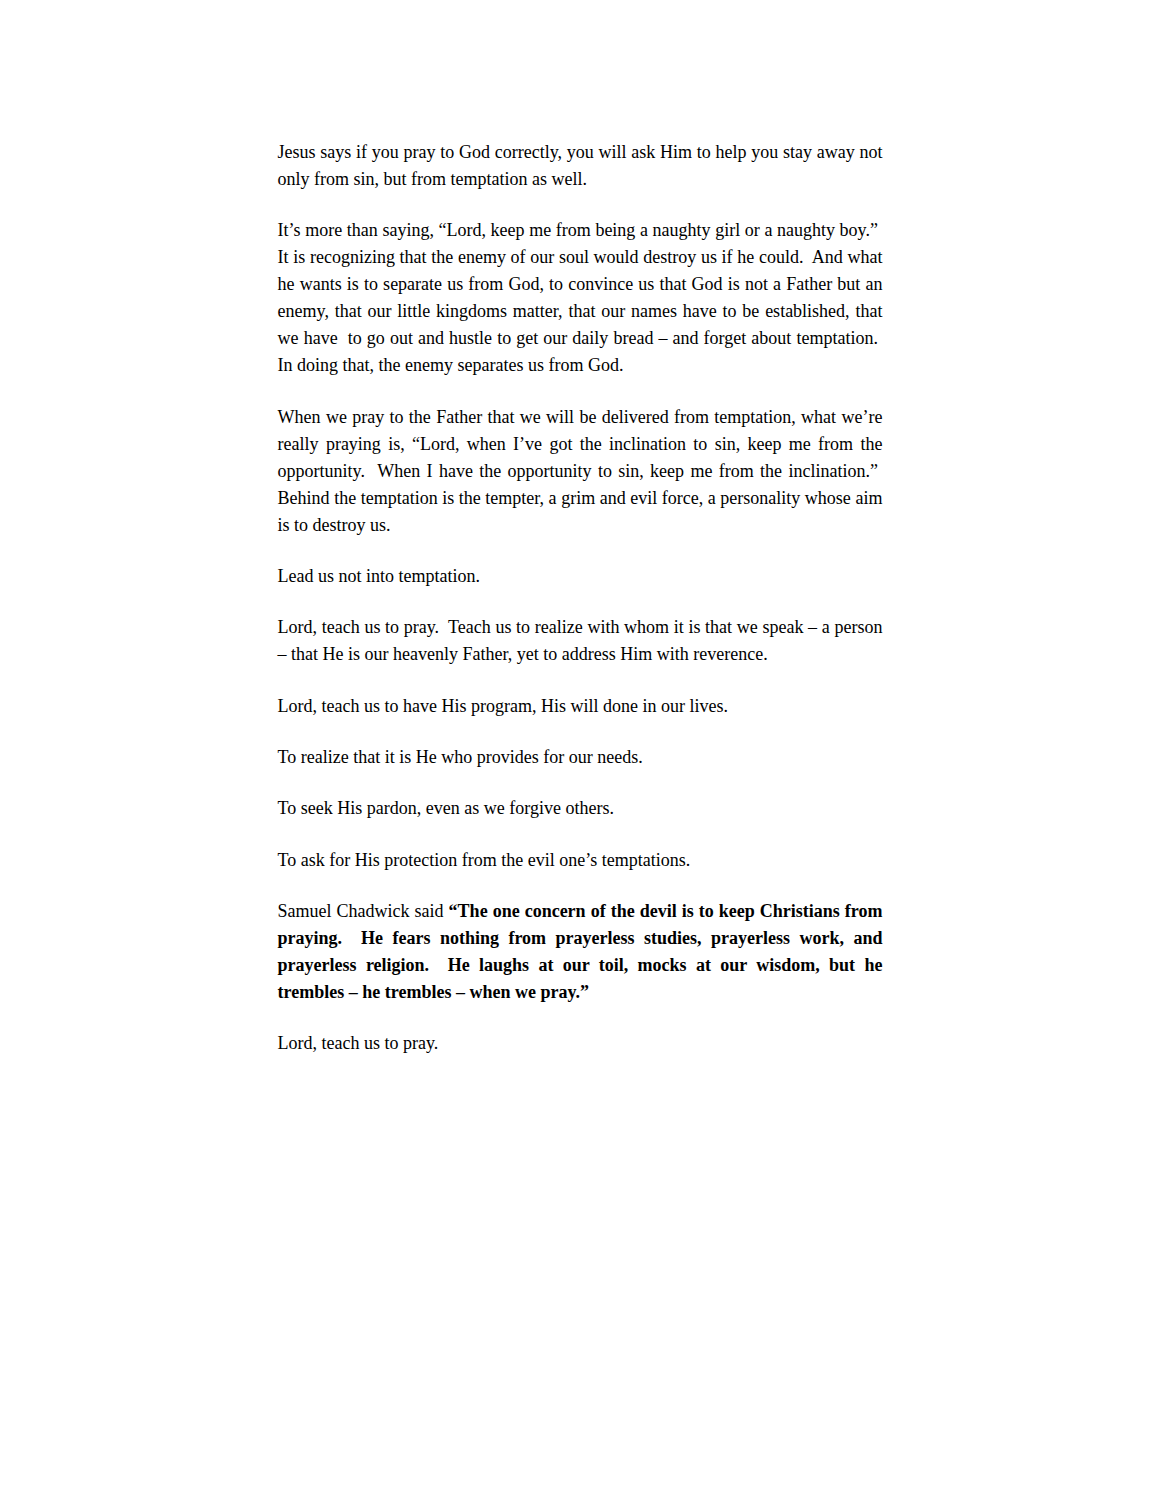Jesus says if you pray to God correctly, you will ask Him to help you stay away not only from sin, but from temptation as well.
It’s more than saying, “Lord, keep me from being a naughty girl or a naughty boy.” It is recognizing that the enemy of our soul would destroy us if he could. And what he wants is to separate us from God, to convince us that God is not a Father but an enemy, that our little kingdoms matter, that our names have to be established, that we have to go out and hustle to get our daily bread – and forget about temptation. In doing that, the enemy separates us from God.
When we pray to the Father that we will be delivered from temptation, what we’re really praying is, “Lord, when I’ve got the inclination to sin, keep me from the opportunity. When I have the opportunity to sin, keep me from the inclination.” Behind the temptation is the tempter, a grim and evil force, a personality whose aim is to destroy us.
Lead us not into temptation.
Lord, teach us to pray. Teach us to realize with whom it is that we speak – a person – that He is our heavenly Father, yet to address Him with reverence.
Lord, teach us to have His program, His will done in our lives.
To realize that it is He who provides for our needs.
To seek His pardon, even as we forgive others.
To ask for His protection from the evil one’s temptations.
Samuel Chadwick said “The one concern of the devil is to keep Christians from praying. He fears nothing from prayerless studies, prayerless work, and prayerless religion. He laughs at our toil, mocks at our wisdom, but he trembles – he trembles – when we pray.”
Lord, teach us to pray.